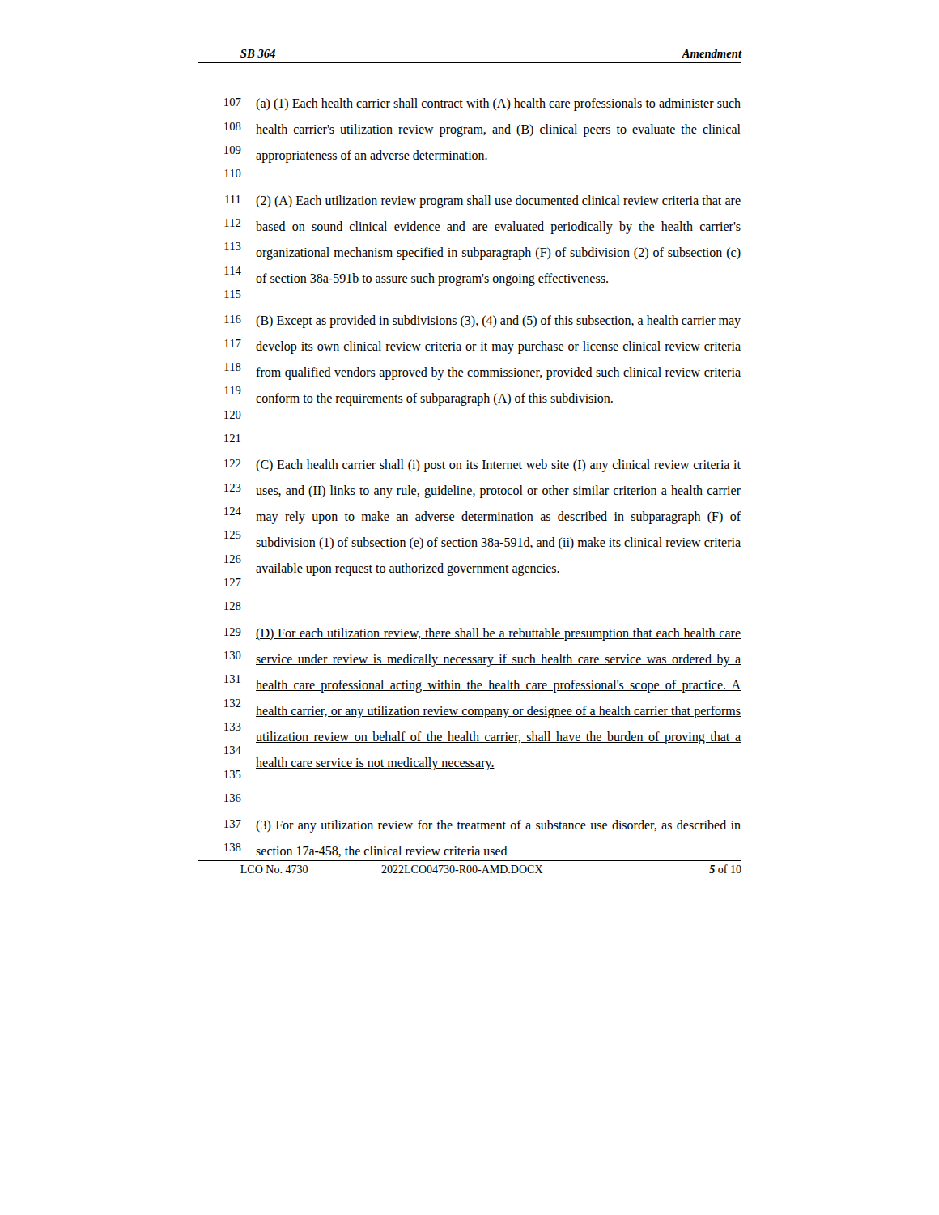SB 364
Amendment
| 107 108 109 110 | (a) (1) Each health carrier shall contract with (A) health care professionals to administer such health carrier's utilization review program, and (B) clinical peers to evaluate the clinical appropriateness of an adverse determination. |
| 111 112 113 114 115 | (2) (A) Each utilization review program shall use documented clinical review criteria that are based on sound clinical evidence and are evaluated periodically by the health carrier's organizational mechanism specified in subparagraph (F) of subdivision (2) of subsection (c) of section 38a-591b to assure such program's ongoing effectiveness. |
| 116 117 118 119 120 121 | (B) Except as provided in subdivisions (3), (4) and (5) of this subsection, a health carrier may develop its own clinical review criteria or it may purchase or license clinical review criteria from qualified vendors approved by the commissioner, provided such clinical review criteria conform to the requirements of subparagraph (A) of this subdivision. |
| 122 123 124 125 126 127 128 | (C) Each health carrier shall (i) post on its Internet web site (I) any clinical review criteria it uses, and (II) links to any rule, guideline, protocol or other similar criterion a health carrier may rely upon to make an adverse determination as described in subparagraph (F) of subdivision (1) of subsection (e) of section 38a-591d, and (ii) make its clinical review criteria available upon request to authorized government agencies. |
| 129 130 131 132 133 134 135 136 | (D) For each utilization review, there shall be a rebuttable presumption that each health care service under review is medically necessary if such health care service was ordered by a health care professional acting within the health care professional's scope of practice. A health carrier, or any utilization review company or designee of a health carrier that performs utilization review on behalf of the health carrier, shall have the burden of proving that a health care service is not medically necessary. |
| 137 138 | (3) For any utilization review for the treatment of a substance use disorder, as described in section 17a-458, the clinical review criteria used |
LCO No. 4730
2022LCO04730-R00-AMD.DOCX
5 of 10